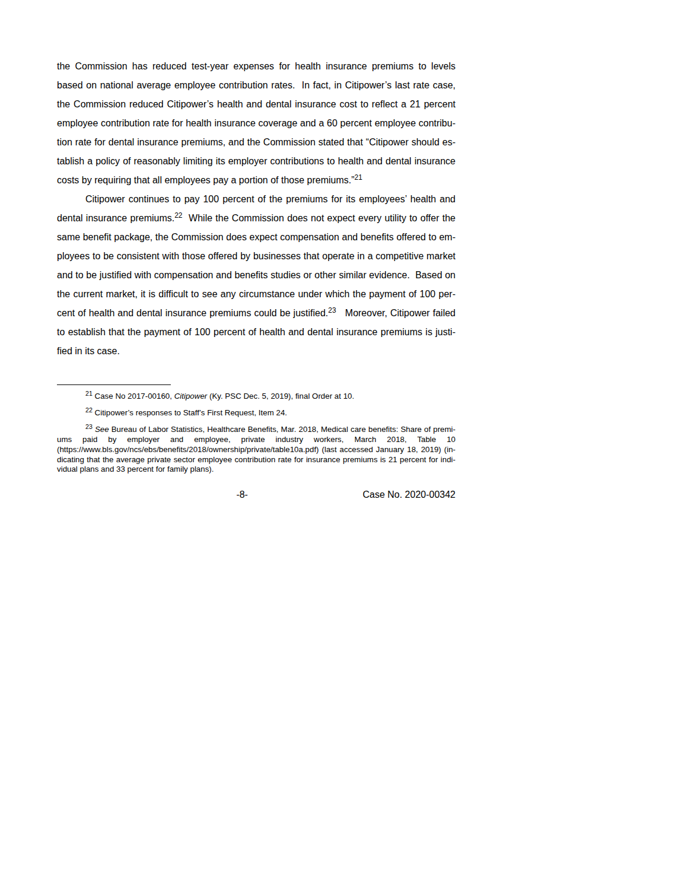the Commission has reduced test-year expenses for health insurance premiums to levels based on national average employee contribution rates. In fact, in Citipower’s last rate case, the Commission reduced Citipower’s health and dental insurance cost to reflect a 21 percent employee contribution rate for health insurance coverage and a 60 percent employee contribution rate for dental insurance premiums, and the Commission stated that “Citipower should establish a policy of reasonably limiting its employer contributions to health and dental insurance costs by requiring that all employees pay a portion of those premiums.”21
Citipower continues to pay 100 percent of the premiums for its employees’ health and dental insurance premiums.22 While the Commission does not expect every utility to offer the same benefit package, the Commission does expect compensation and benefits offered to employees to be consistent with those offered by businesses that operate in a competitive market and to be justified with compensation and benefits studies or other similar evidence. Based on the current market, it is difficult to see any circumstance under which the payment of 100 percent of health and dental insurance premiums could be justified.23 Moreover, Citipower failed to establish that the payment of 100 percent of health and dental insurance premiums is justified in its case.
21 Case No 2017-00160, Citipower (Ky. PSC Dec. 5, 2019), final Order at 10.
22 Citipower’s responses to Staff’s First Request, Item 24.
23 See Bureau of Labor Statistics, Healthcare Benefits, Mar. 2018, Medical care benefits: Share of premiums paid by employer and employee, private industry workers, March 2018, Table 10 (https://www.bls.gov/ncs/ebs/benefits/2018/ownership/private/table10a.pdf) (last accessed January 18, 2019) (indicating that the average private sector employee contribution rate for insurance premiums is 21 percent for individual plans and 33 percent for family plans).
-8- Case No. 2020-00342